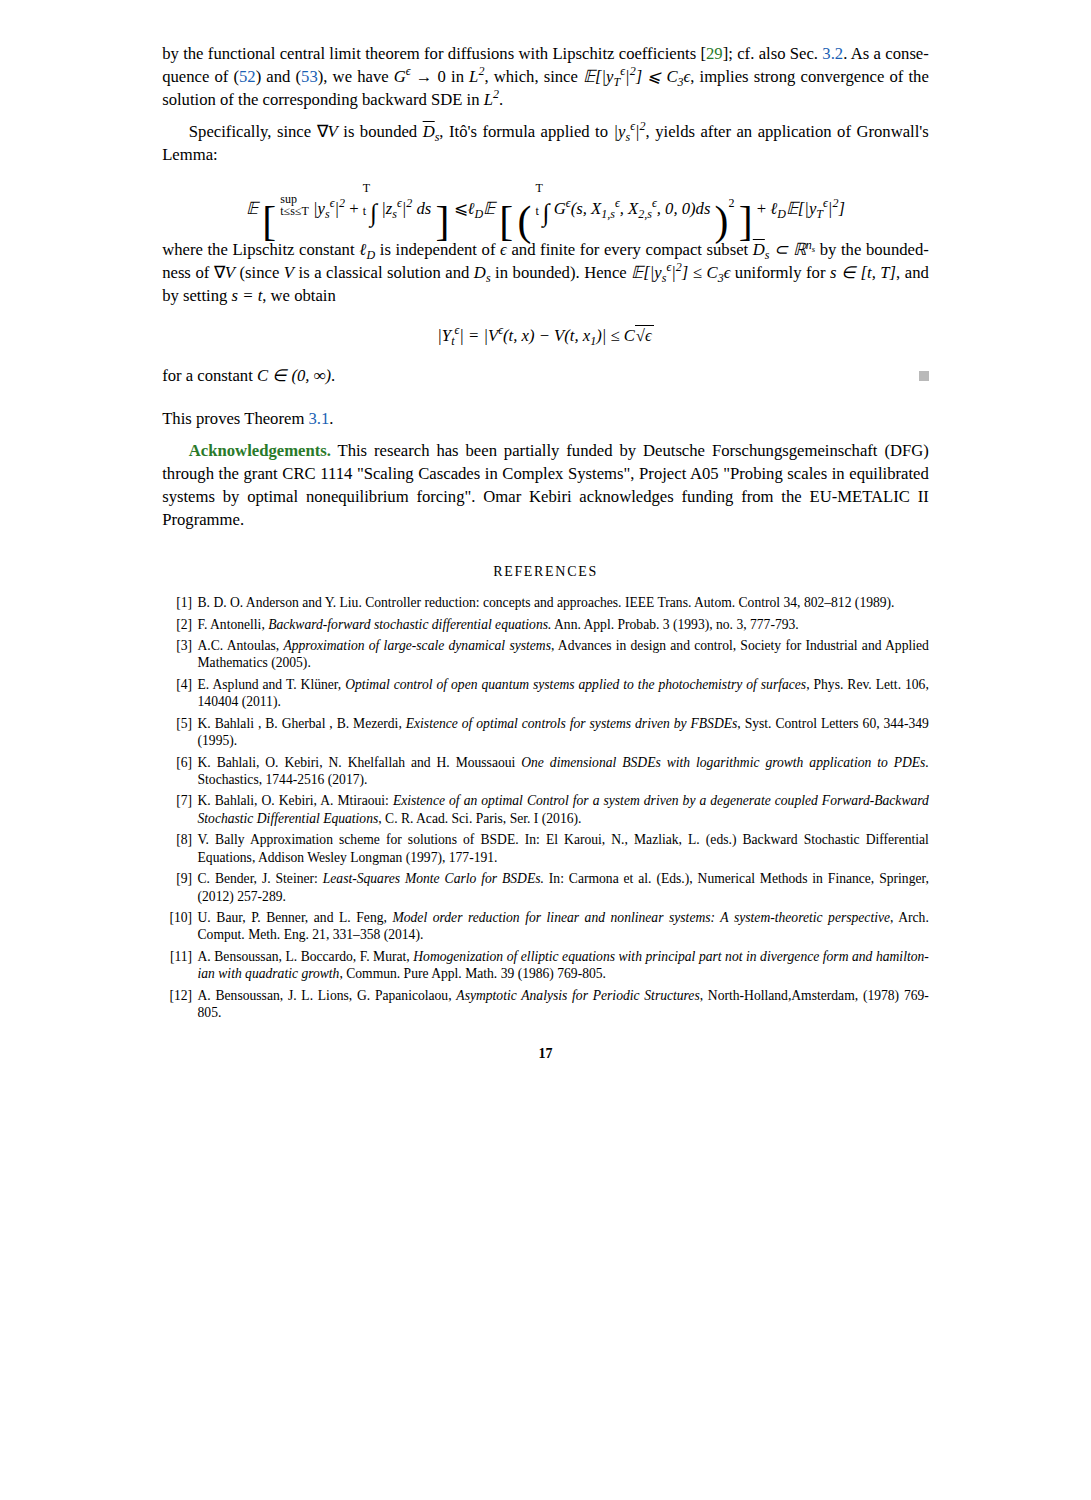by the functional central limit theorem for diffusions with Lipschitz coefficients [29]; cf. also Sec. 3.2. As a consequence of (52) and (53), we have Gϵ → 0 in L2, which, since 𝔼[|yTϵ|2] ⩽ C3ϵ, implies strong convergence of the solution of the corresponding backward SDE in L2.
Specifically, since ∇V is bounded Ds, Itô's formula applied to |ysϵ|2, yields after an application of Gronwall's Lemma:
𝔼 [ sup t≤s≤T |ysϵ|2 + Tt∫ |zsϵ|2 ds ] ⩽ℓD 𝔼 [ ( Tt∫ Gϵ(s, X1,sϵ, X2,sϵ, 0, 0)ds )2 ] + ℓD 𝔼[|yTϵ|2]
where the Lipschitz constant ℓD is independent of ϵ and finite for every compact subset Ds ⊂ ℝns by the boundedness of ∇V (since V is a classical solution and Ds in bounded). Hence 𝔼[|ysϵ|2] ≤ C3ϵ uniformly for s ∈ [t, T], and by setting s = t, we obtain
|Ytϵ| = |Vϵ(t, x) − V(t, x1)| ≤ C√ϵ
for a constant C ∈ (0, ∞).
This proves Theorem 3.1.
Acknowledgements. This research has been partially funded by Deutsche Forschungsgemeinschaft (DFG) through the grant CRC 1114 "Scaling Cascades in Complex Systems", Project A05 "Probing scales in equilibrated systems by optimal nonequilibrium forcing". Omar Kebiri acknowledges funding from the EU-METALIC II Programme.
References
1 B. D. O. Anderson and Y. Liu. Controller reduction: concepts and approaches. IEEE Trans. Autom. Control 34, 802–812 (1989).
2 F. Antonelli, Backward-forward stochastic differential equations. Ann. Appl. Probab. 3 (1993), no. 3, 777-793.
3 A.C. Antoulas, Approximation of large-scale dynamical systems, Advances in design and control, Society for Industrial and Applied Mathematics (2005).
4 E. Asplund and T. Klüner, Optimal control of open quantum systems applied to the photochemistry of surfaces, Phys. Rev. Lett. 106, 140404 (2011).
5 K. Bahlali , B. Gherbal , B. Mezerdi, Existence of optimal controls for systems driven by FBSDEs, Syst. Control Letters 60, 344-349 (1995).
6 K. Bahlali, O. Kebiri, N. Khelfallah and H. Moussaoui One dimensional BSDEs with logarithmic growth application to PDEs. Stochastics, 1744-2516 (2017).
7 K. Bahlali, O. Kebiri, A. Mtiraoui: Existence of an optimal Control for a system driven by a degenerate coupled Forward-Backward Stochastic Differential Equations, C. R. Acad. Sci. Paris, Ser. I (2016).
8 V. Bally Approximation scheme for solutions of BSDE. In: El Karoui, N., Mazliak, L. (eds.) Backward Stochastic Differential Equations, Addison Wesley Longman (1997), 177-191.
9 C. Bender, J. Steiner: Least-Squares Monte Carlo for BSDEs. In: Carmona et al. (Eds.), Numerical Methods in Finance, Springer, (2012) 257-289.
10 U. Baur, P. Benner, and L. Feng, Model order reduction for linear and nonlinear systems: A system-theoretic perspective, Arch. Comput. Meth. Eng. 21, 331–358 (2014).
11 A. Bensoussan, L. Boccardo, F. Murat, Homogenization of elliptic equations with principal part not in divergence form and hamiltonian with quadratic growth, Commun. Pure Appl. Math. 39 (1986) 769-805.
12 A. Bensoussan, J. L. Lions, G. Papanicolaou, Asymptotic Analysis for Periodic Structures, North-Holland,Amsterdam, (1978) 769-805.
17